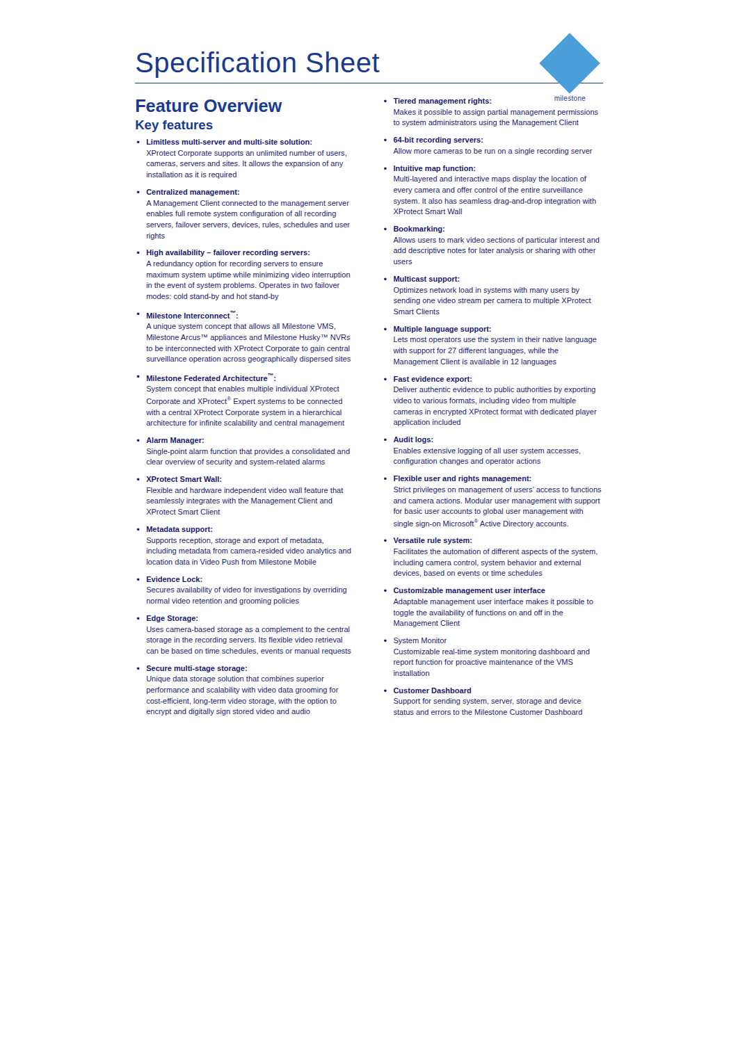Specification Sheet
milestone
Feature Overview
Key features
Limitless multi-server and multi-site solution: XProtect Corporate supports an unlimited number of users, cameras, servers and sites. It allows the expansion of any installation as it is required
Centralized management: A Management Client connected to the management server enables full remote system configuration of all recording servers, failover servers, devices, rules, schedules and user rights
High availability – failover recording servers: A redundancy option for recording servers to ensure maximum system uptime while minimizing video interruption in the event of system problems. Operates in two failover modes: cold stand-by and hot stand-by
Milestone Interconnect™: A unique system concept that allows all Milestone VMS, Milestone Arcus™ appliances and Milestone Husky™ NVRs to be interconnected with XProtect Corporate to gain central surveillance operation across geographically dispersed sites
Milestone Federated Architecture™: System concept that enables multiple individual XProtect Corporate and XProtect® Expert systems to be connected with a central XProtect Corporate system in a hierarchical architecture for infinite scalability and central management
Alarm Manager: Single-point alarm function that provides a consolidated and clear overview of security and system-related alarms
XProtect Smart Wall: Flexible and hardware independent video wall feature that seamlessly integrates with the Management Client and XProtect Smart Client
Metadata support: Supports reception, storage and export of metadata, including metadata from camera-resided video analytics and location data in Video Push from Milestone Mobile
Evidence Lock: Secures availability of video for investigations by overriding normal video retention and grooming policies
Edge Storage: Uses camera-based storage as a complement to the central storage in the recording servers. Its flexible video retrieval can be based on time schedules, events or manual requests
Secure multi-stage storage: Unique data storage solution that combines superior performance and scalability with video data grooming for cost-efficient, long-term video storage, with the option to encrypt and digitally sign stored video and audio
Tiered management rights: Makes it possible to assign partial management permissions to system administrators using the Management Client
64-bit recording servers: Allow more cameras to be run on a single recording server
Intuitive map function: Multi-layered and interactive maps display the location of every camera and offer control of the entire surveillance system. It also has seamless drag-and-drop integration with XProtect Smart Wall
Bookmarking: Allows users to mark video sections of particular interest and add descriptive notes for later analysis or sharing with other users
Multicast support: Optimizes network load in systems with many users by sending one video stream per camera to multiple XProtect Smart Clients
Multiple language support: Lets most operators use the system in their native language with support for 27 different languages, while the Management Client is available in 12 languages
Fast evidence export: Deliver authentic evidence to public authorities by exporting video to various formats, including video from multiple cameras in encrypted XProtect format with dedicated player application included
Audit logs: Enables extensive logging of all user system accesses, configuration changes and operator actions
Flexible user and rights management: Strict privileges on management of users’ access to functions and camera actions. Modular user management with support for basic user accounts to global user management with single sign-on Microsoft® Active Directory accounts.
Versatile rule system: Facilitates the automation of different aspects of the system, including camera control, system behavior and external devices, based on events or time schedules
Customizable management user interface Adaptable management user interface makes it possible to toggle the availability of functions on and off in the Management Client
System MonitorCustomizable real-time system monitoring dashboard and report function for proactive maintenance of the VMS installation
Customer Dashboard Support for sending system, server, storage and device status and errors to the Milestone Customer Dashboard